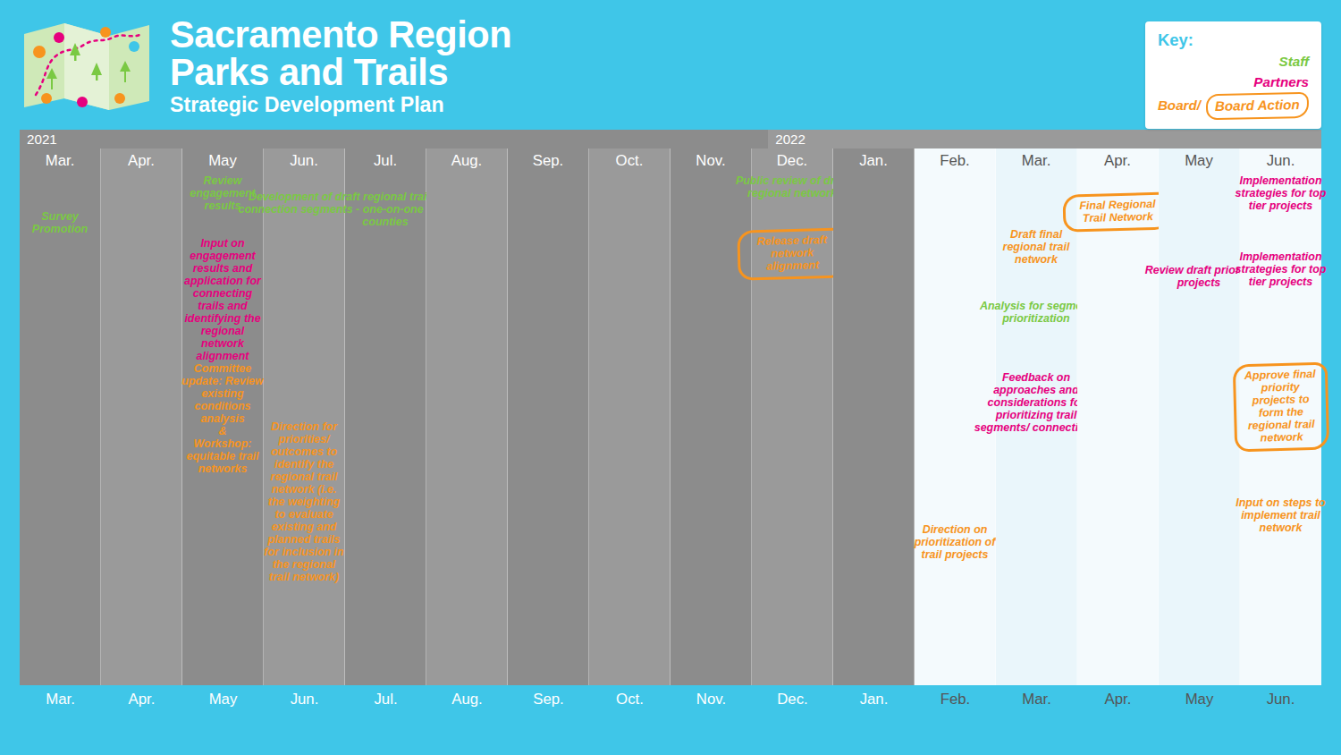Map logo with trails, trees and markers
Sacramento Region
Parks and Trails
Strategic Development Plan
Key:
Staff
Partners
Board/ Board Action
2021
2022
Mar.
Survey Promotion
Apr.
May
Review engagement results
Input on engagement results and application for connecting trails and identifying the regional network alignment
Committee update: Review existing conditions analysis
&
Workshop: equitable trail networks
Jun.
Direction for priorities/ outcomes to identify the regional trail network (i.e. the weighting to evaluate existing and planned trails for inclusion in the regional trail network)
Jul.
Development of draft regional trail network and trail connection segments - one-on-one work with cities and counties
Aug.
Sep.
Oct.
Nov.
Dec.
Public review of draft regional network
Release draft network alignment
Jan.
Feb.
Direction on prioritization of trail projects
Mar.
Draft final regional trail network
Analysis for segment prioritization
Feedback on approaches and considerations for prioritizing trail segments/ connections
Apr.
Final Regional Trail Network
May
Review draft priority projects
Jun.
Implementation strategies for top tier projects
Implementation strategies for top tier projects
Approve final priority projects to form the regional trail network
Input on steps to implement trail network
Mar.
Apr.
May
Jun.
Jul.
Aug.
Sep.
Oct.
Nov.
Dec.
Jan.
Feb.
Mar.
Apr.
May
Jun.